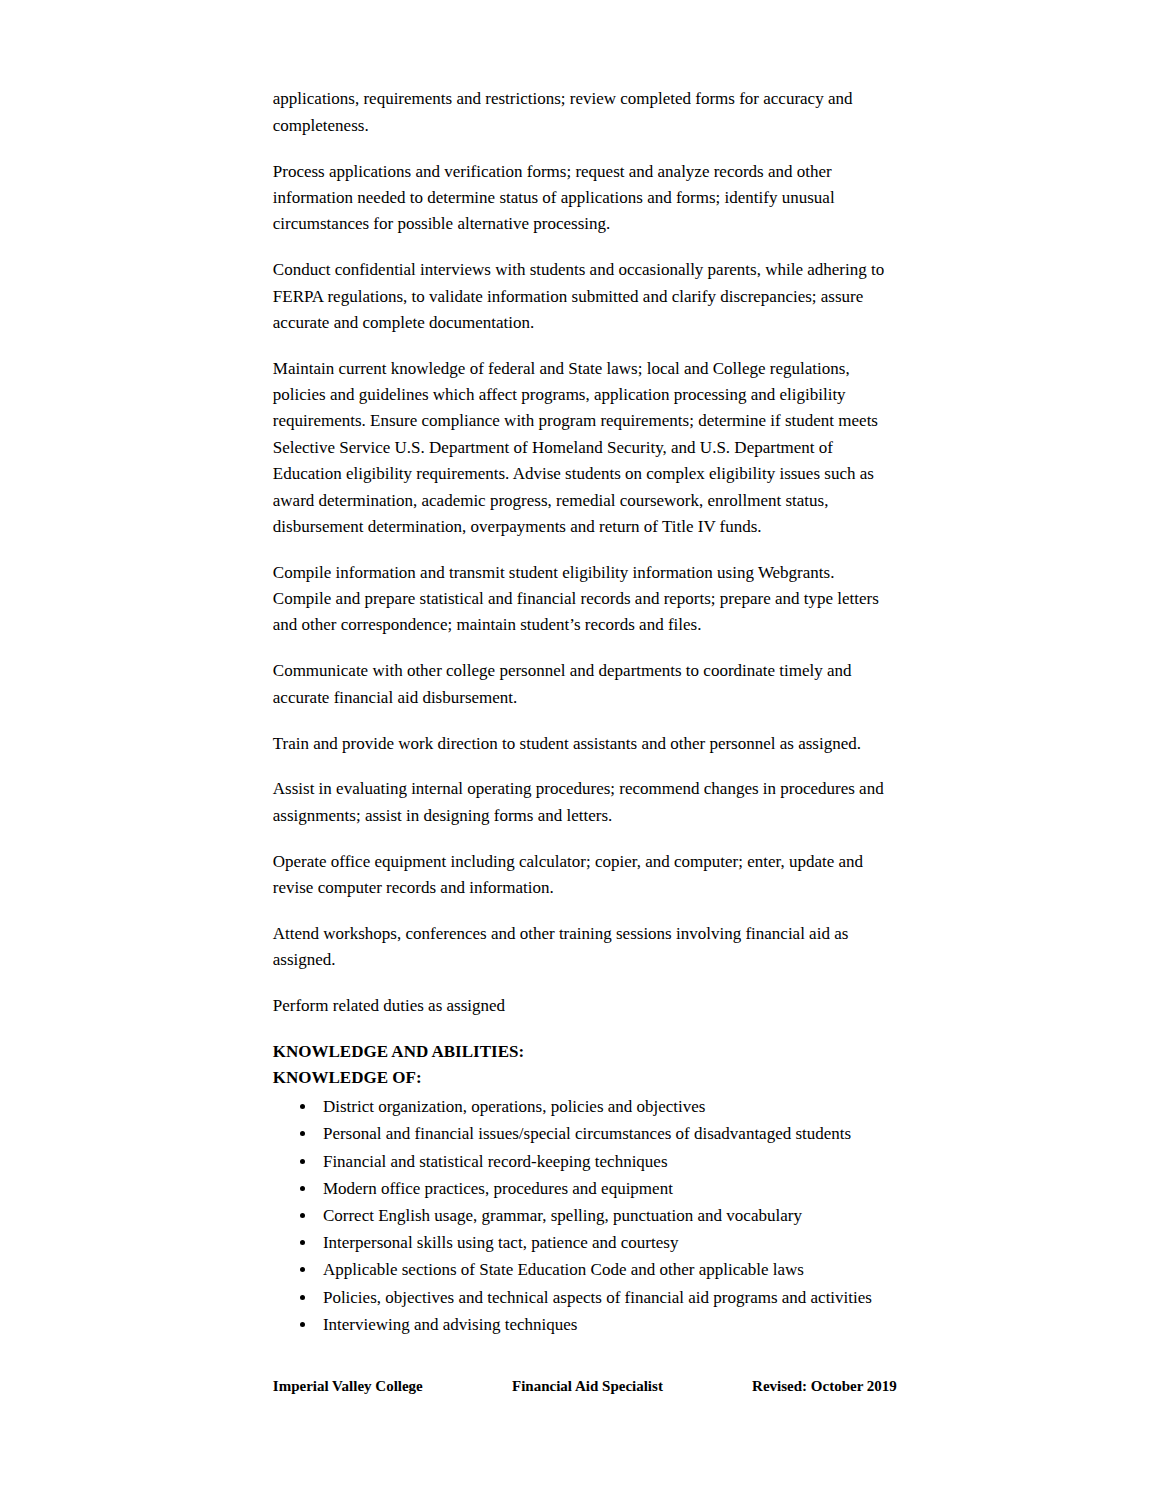applications, requirements and restrictions; review completed forms for accuracy and completeness.
Process applications and verification forms; request and analyze records and other information needed to determine status of applications and forms; identify unusual circumstances for possible alternative processing.
Conduct confidential interviews with students and occasionally parents, while adhering to FERPA regulations, to validate information submitted and clarify discrepancies; assure accurate and complete documentation.
Maintain current knowledge of federal and State laws; local and College regulations, policies and guidelines which affect programs, application processing and eligibility requirements. Ensure compliance with program requirements; determine if student meets Selective Service U.S. Department of Homeland Security, and U.S. Department of Education eligibility requirements. Advise students on complex eligibility issues such as award determination, academic progress, remedial coursework, enrollment status, disbursement determination, overpayments and return of Title IV funds.
Compile information and transmit student eligibility information using Webgrants.
Compile and prepare statistical and financial records and reports; prepare and type letters and other correspondence; maintain student’s records and files.
Communicate with other college personnel and departments to coordinate timely and accurate financial aid disbursement.
Train and provide work direction to student assistants and other personnel as assigned.
Assist in evaluating internal operating procedures; recommend changes in procedures and assignments; assist in designing forms and letters.
Operate office equipment including calculator; copier, and computer; enter, update and revise computer records and information.
Attend workshops, conferences and other training sessions involving financial aid as assigned.
Perform related duties as assigned
KNOWLEDGE AND ABILITIES:
KNOWLEDGE OF:
District organization, operations, policies and objectives
Personal and financial issues/special circumstances of disadvantaged students
Financial and statistical record-keeping techniques
Modern office practices, procedures and equipment
Correct English usage, grammar, spelling, punctuation and vocabulary
Interpersonal skills using tact, patience and courtesy
Applicable sections of State Education Code and other applicable laws
Policies, objectives and technical aspects of financial aid programs and activities
Interviewing and advising techniques
Imperial Valley College
Financial Aid Specialist
Revised: October 2019